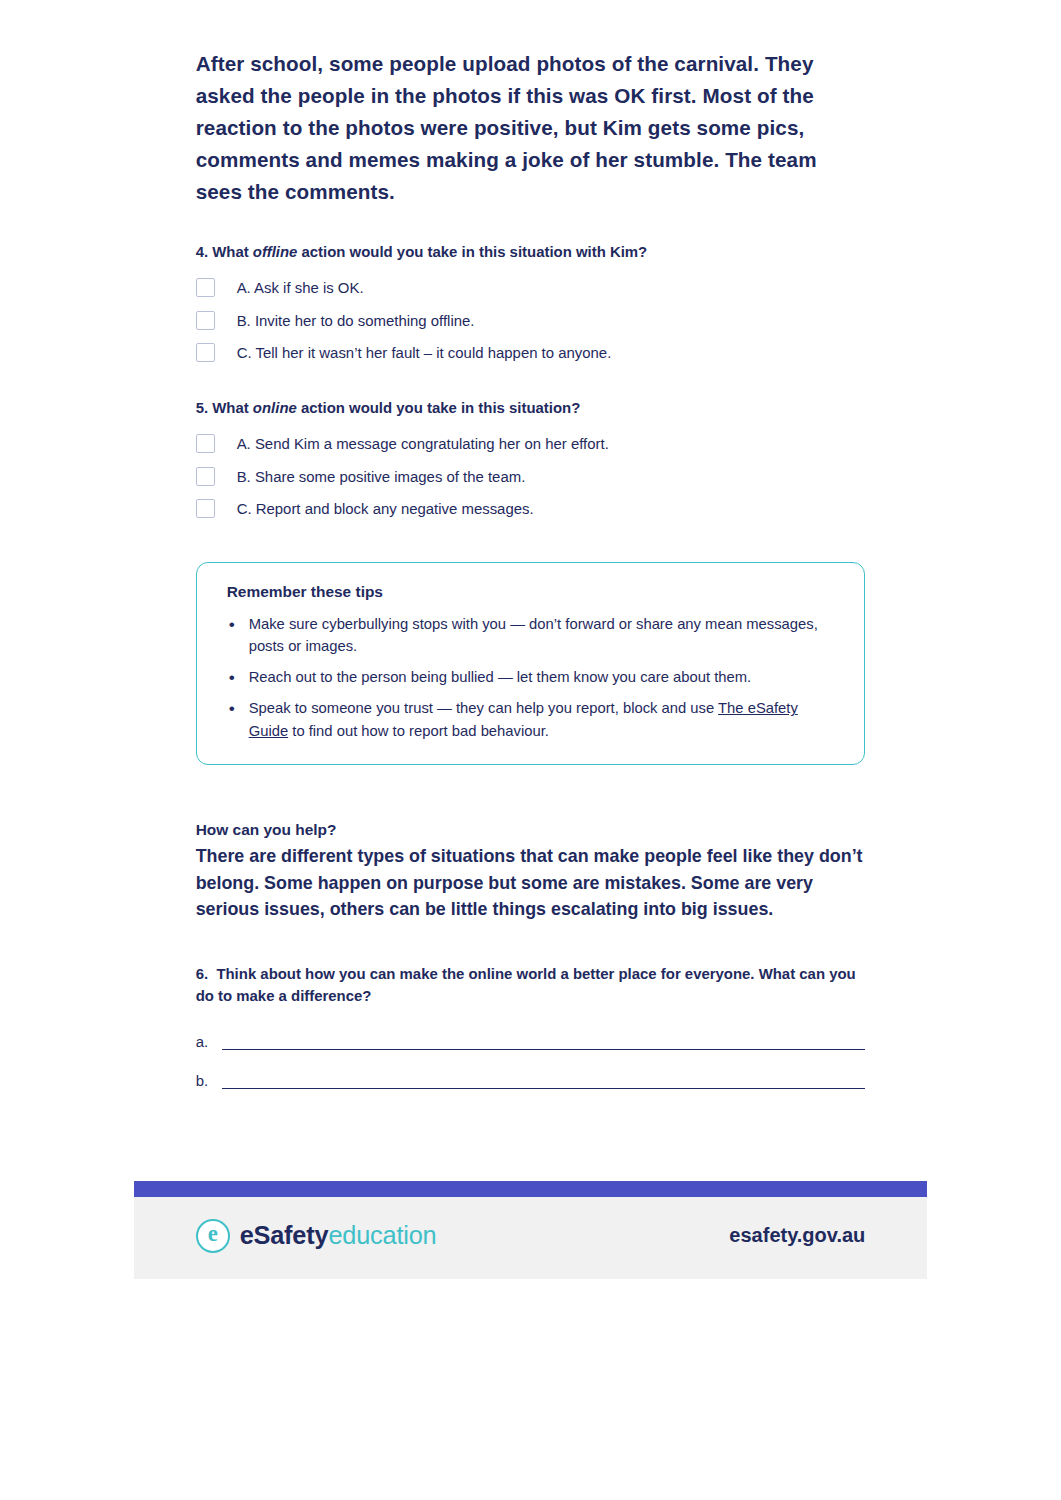After school, some people upload photos of the carnival. They asked the people in the photos if this was OK first. Most of the reaction to the photos were positive, but Kim gets some pics, comments and memes making a joke of her stumble. The team sees the comments.
4. What offline action would you take in this situation with Kim?
A. Ask if she is OK.
B. Invite her to do something offline.
C. Tell her it wasn’t her fault – it could happen to anyone.
5. What online action would you take in this situation?
A. Send Kim a message congratulating her on her effort.
B. Share some positive images of the team.
C. Report and block any negative messages.
Remember these tips
Make sure cyberbullying stops with you — don’t forward or share any mean messages, posts or images.
Reach out to the person being bullied — let them know you care about them.
Speak to someone you trust — they can help you report, block and use The eSafety Guide to find out how to report bad behaviour.
How can you help?
There are different types of situations that can make people feel like they don’t belong. Some happen on purpose but some are mistakes. Some are very serious issues, others can be little things escalating into big issues.
6. Think about how you can make the online world a better place for everyone. What can you do to make a difference?
a.
b.
e
eSafety education
esafety.gov.au